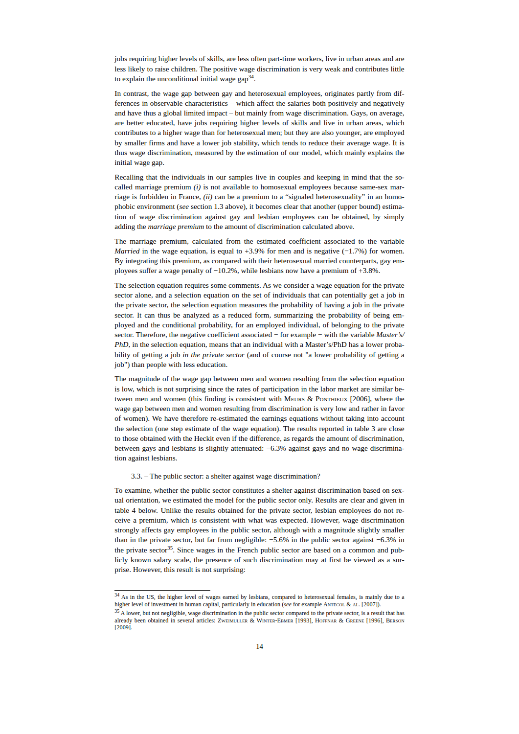jobs requiring higher levels of skills, are less often part-time workers, live in urban areas and are less likely to raise children. The positive wage discrimination is very weak and contributes little to explain the unconditional initial wage gap34.
In contrast, the wage gap between gay and heterosexual employees, originates partly from differences in observable characteristics – which affect the salaries both positively and negatively and have thus a global limited impact – but mainly from wage discrimination. Gays, on average, are better educated, have jobs requiring higher levels of skills and live in urban areas, which contributes to a higher wage than for heterosexual men; but they are also younger, are employed by smaller firms and have a lower job stability, which tends to reduce their average wage. It is thus wage discrimination, measured by the estimation of our model, which mainly explains the initial wage gap.
Recalling that the individuals in our samples live in couples and keeping in mind that the so-called marriage premium (i) is not available to homosexual employees because same-sex marriage is forbidden in France, (ii) can be a premium to a “signaled heterosexuality” in an homophobic environment (see section 1.3 above), it becomes clear that another (upper bound) estimation of wage discrimination against gay and lesbian employees can be obtained, by simply adding the marriage premium to the amount of discrimination calculated above.
The marriage premium, calculated from the estimated coefficient associated to the variable Married in the wage equation, is equal to +3.9% for men and is negative (−1.7%) for women. By integrating this premium, as compared with their heterosexual married counterparts, gay employees suffer a wage penalty of −10.2%, while lesbians now have a premium of +3.8%.
The selection equation requires some comments. As we consider a wage equation for the private sector alone, and a selection equation on the set of individuals that can potentially get a job in the private sector, the selection equation measures the probability of having a job in the private sector. It can thus be analyzed as a reduced form, summarizing the probability of being employed and the conditional probability, for an employed individual, of belonging to the private sector. Therefore, the negative coefficient associated − for example − with the variable Master’s/ PhD, in the selection equation, means that an individual with a Master’s/PhD has a lower probability of getting a job in the private sector (and of course not "a lower probability of getting a job") than people with less education.
The magnitude of the wage gap between men and women resulting from the selection equation is low, which is not surprising since the rates of participation in the labor market are similar between men and women (this finding is consistent with Meurs & Ponthieux [2006], where the wage gap between men and women resulting from discrimination is very low and rather in favor of women). We have therefore re-estimated the earnings equations without taking into account the selection (one step estimate of the wage equation). The results reported in table 3 are close to those obtained with the Heckit even if the difference, as regards the amount of discrimination, between gays and lesbians is slightly attenuated: −6.3% against gays and no wage discrimination against lesbians.
3.3. – The public sector: a shelter against wage discrimination?
To examine, whether the public sector constitutes a shelter against discrimination based on sexual orientation, we estimated the model for the public sector only. Results are clear and given in table 4 below. Unlike the results obtained for the private sector, lesbian employees do not receive a premium, which is consistent with what was expected. However, wage discrimination strongly affects gay employees in the public sector, although with a magnitude slightly smaller than in the private sector, but far from negligible: −5.6% in the public sector against −6.3% in the private sector35. Since wages in the French public sector are based on a common and publicly known salary scale, the presence of such discrimination may at first be viewed as a surprise. However, this result is not surprising:
34 As in the US, the higher level of wages earned by lesbians, compared to heterosexual females, is mainly due to a higher level of investment in human capital, particularly in education (see for example Antecol & al. [2007]).
35 A lower, but not negligible, wage discrimination in the public sector compared to the private sector, is a result that has already been obtained in several articles: Zweimuller & Winter-Ebmer [1993], Hoffnar & Greene [1996], Berson [2009].
14